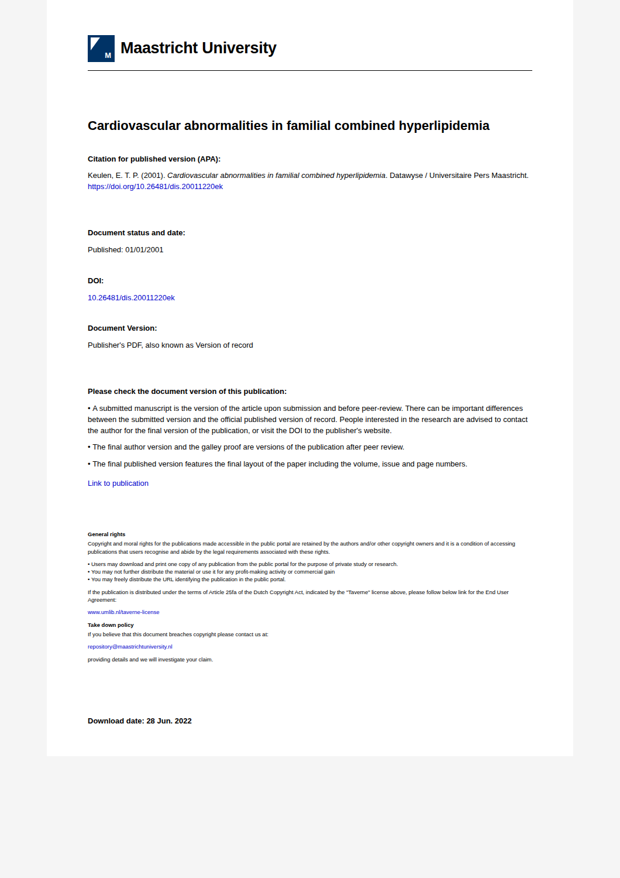Maastricht University
Cardiovascular abnormalities in familial combined hyperlipidemia
Citation for published version (APA):
Keulen, E. T. P. (2001). Cardiovascular abnormalities in familial combined hyperlipidemia. Datawyse / Universitaire Pers Maastricht. https://doi.org/10.26481/dis.20011220ek
Document status and date:
Published: 01/01/2001
DOI:
10.26481/dis.20011220ek
Document Version:
Publisher's PDF, also known as Version of record
Please check the document version of this publication:
A submitted manuscript is the version of the article upon submission and before peer-review. There can be important differences between the submitted version and the official published version of record. People interested in the research are advised to contact the author for the final version of the publication, or visit the DOI to the publisher's website.
The final author version and the galley proof are versions of the publication after peer review.
The final published version features the final layout of the paper including the volume, issue and page numbers.
Link to publication
General rights
Copyright and moral rights for the publications made accessible in the public portal are retained by the authors and/or other copyright owners and it is a condition of accessing publications that users recognise and abide by the legal requirements associated with these rights.
Users may download and print one copy of any publication from the public portal for the purpose of private study or research.
You may not further distribute the material or use it for any profit-making activity or commercial gain
You may freely distribute the URL identifying the publication in the public portal.
If the publication is distributed under the terms of Article 25fa of the Dutch Copyright Act, indicated by the "Taverne" license above, please follow below link for the End User Agreement:
www.umlib.nl/taverne-license
Take down policy
If you believe that this document breaches copyright please contact us at:
repository@maastrichtuniversity.nl
providing details and we will investigate your claim.
Download date: 28 Jun. 2022